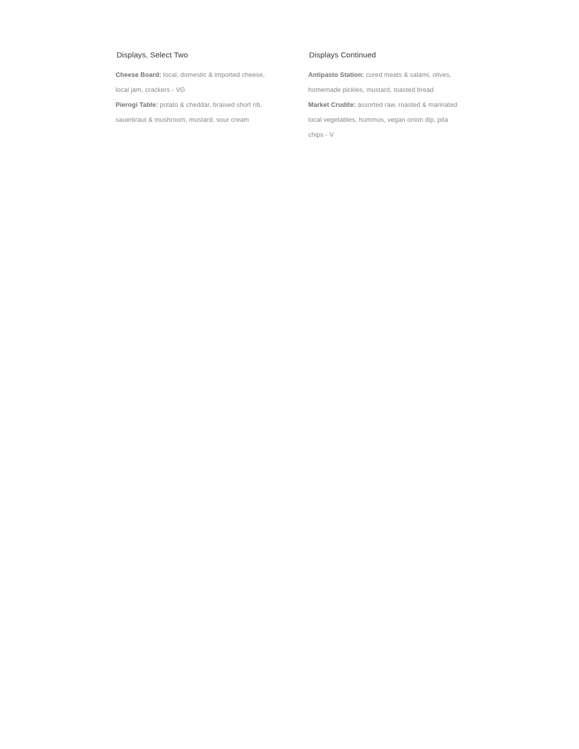Displays, Select Two
Cheese Board: local, domestic & imported cheese, local jam, crackers - VG
Pierogi Table: potato & cheddar, braised short rib, sauerkraut & mushroom, mustard, sour cream
Displays Continued
Antipasto Station: cured meats & salami, olives, homemade pickles, mustard, toasted bread
Market Crudite: assorted raw, roasted & marinated local vegetables, hummus, vegan onion dip, pita chips - V